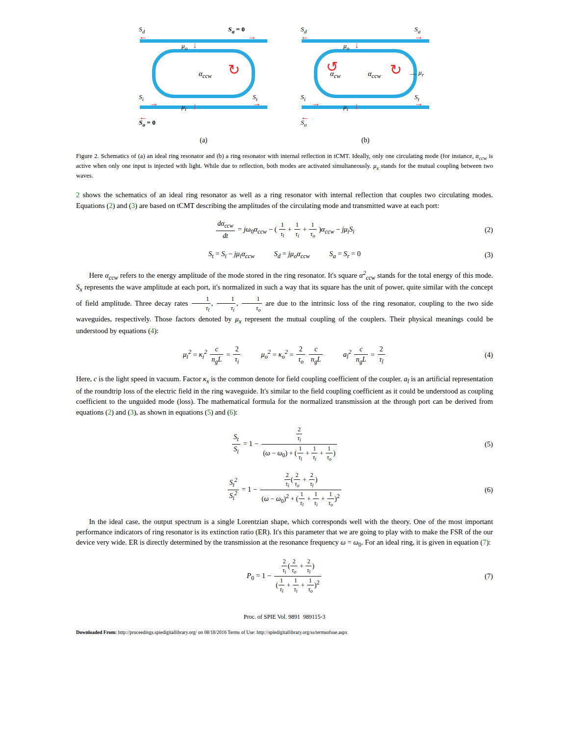Sd
←
Sa = 0
→
Si
←
→
So = 0
St
→
μo
↓
μi
↓
αccw
↻
(a)
Sd
←
Sa
→
Si
←
→
So
St
→
μo
↓
μi
↓
αcw
↺
αccw
↻
μr
—
(b)
Figure 2. Schematics of (a) an ideal ring resonator and (b) a ring resonator with internal reflection in tCMT. Ideally, only one circulating mode (for instance, αccw is active when only one input is injected with light. While due to reflection, both modes are activated simultaneously. μx stands for the mutual coupling between two waves.
2 shows the schematics of an ideal ring resonator as well as a ring resonator with internal reflection that couples two circulating modes. Equations (2) and (3) are based on tCMT describing the amplitudes of the circulating mode and transmitted wave at each port:
dαccw dt = jω0αccw − ( 1 τl + 1 τi + 1 τo )αccw − jμiSi
(2)
St = Si − jμiαccw Sd = jμoαccw Sa = Sr = 0
(3)
Here αccw refers to the energy amplitude of the mode stored in the ring resonator. It's square α2ccw stands for the total energy of this mode. Sx represents the wave amplitude at each port, it's normalized in such a way that its square has the unit of power, quite similar with the concept of field amplitude. Three decay rates 1 τl, 1 τi, 1 τo are due to the intrinsic loss of the ring resonator, coupling to the two side waveguides, respectively. Those factors denoted by μx represent the mutual coupling of the couplers. Their physical meanings could be understood by equations (4):
μi2 = κi2 cngL = 2 τi μo2 = κo2 = 2 τo cngL al2 cngL = 2 τl
(4)
Here, c is the light speed in vacuum. Factor κx is the common denote for field coupling coefficient of the coupler. al is an artificial representation of the roundtrip loss of the electric field in the ring waveguide. It's similar to the field coupling coefficient as it could be understood as coupling coefficient to the unguided mode (loss). The mathematical formula for the normalized transmission at the through port can be derived from equations (2) and (3), as shown in equations (5) and (6):
St Si = 1 − 2 τi (ω − ω0) + (1 τl + 1 τi + 1 τo)
(5)
St2 Si2 = 1 − 2 τi(2 τo + 2 τl) (ω − ω0)2 + (1 τl + 1 τi + 1 τo)2
(6)
In the ideal case, the output spectrum is a single Lorentzian shape, which corresponds well with the theory. One of the most important performance indicators of ring resonator is its extinction ratio (ER). It's this parameter that we are going to play with to make the FSR of the our device very wide. ER is directly determined by the transmission at the resonance frequency ω = ω0. For an ideal ring, it is given in equation (7):
P0 = 1 − 2 τi(2 τo + 2 τl) (1 τl + 1 τi + 1 τo)2
(7)
Proc. of SPIE Vol. 9891 989115-3
Downloaded From: http://proceedings.spiedigitallibrary.org/ on 08/18/2016 Terms of Use: http://spiedigitallibrary.org/ss/termsofuse.aspx